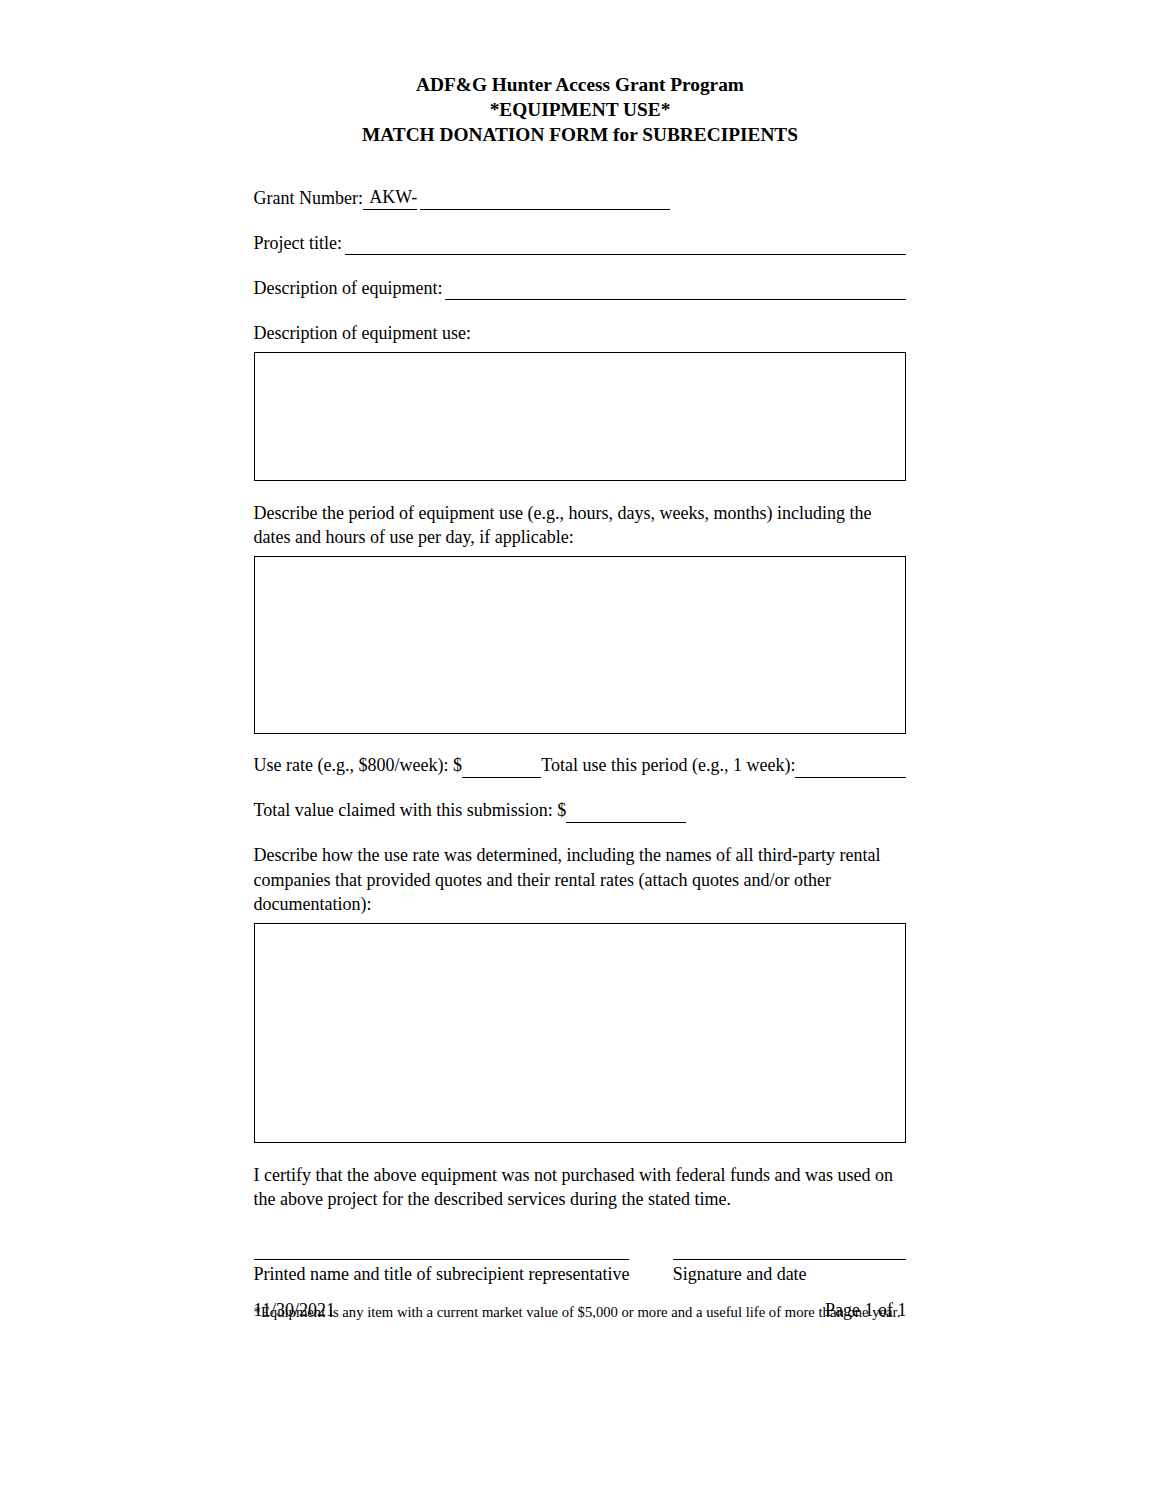ADF&G Hunter Access Grant Program *EQUIPMENT USE* MATCH DONATION FORM for SUBRECIPIENTS
Grant Number: AKW-
Project title:
Description of equipment:
Description of equipment use:
Describe the period of equipment use (e.g., hours, days, weeks, months) including the dates and hours of use per day, if applicable:
Use rate (e.g., $800/week): $ Total use this period (e.g., 1 week):
Total value claimed with this submission: $
Describe how the use rate was determined, including the names of all third-party rental companies that provided quotes and their rental rates (attach quotes and/or other documentation):
I certify that the above equipment was not purchased with federal funds and was used on the above project for the described services during the stated time.
Printed name and title of subrecipient representative
Signature and date
*Equipment is any item with a current market value of $5,000 or more and a useful life of more than one year.
11/30/2021 Page 1 of 1